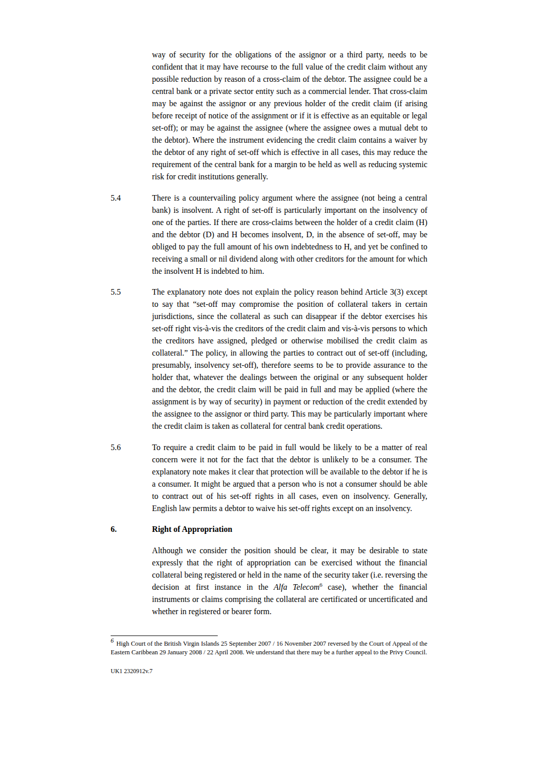way of security for the obligations of the assignor or a third party, needs to be confident that it may have recourse to the full value of the credit claim without any possible reduction by reason of a cross-claim of the debtor. The assignee could be a central bank or a private sector entity such as a commercial lender. That cross-claim may be against the assignor or any previous holder of the credit claim (if arising before receipt of notice of the assignment or if it is effective as an equitable or legal set-off); or may be against the assignee (where the assignee owes a mutual debt to the debtor). Where the instrument evidencing the credit claim contains a waiver by the debtor of any right of set-off which is effective in all cases, this may reduce the requirement of the central bank for a margin to be held as well as reducing systemic risk for credit institutions generally.
5.4
There is a countervailing policy argument where the assignee (not being a central bank) is insolvent. A right of set-off is particularly important on the insolvency of one of the parties. If there are cross-claims between the holder of a credit claim (H) and the debtor (D) and H becomes insolvent, D, in the absence of set-off, may be obliged to pay the full amount of his own indebtedness to H, and yet be confined to receiving a small or nil dividend along with other creditors for the amount for which the insolvent H is indebted to him.
5.5
The explanatory note does not explain the policy reason behind Article 3(3) except to say that “set-off may compromise the position of collateral takers in certain jurisdictions, since the collateral as such can disappear if the debtor exercises his set-off right vis-à-vis the creditors of the credit claim and vis-à-vis persons to which the creditors have assigned, pledged or otherwise mobilised the credit claim as collateral.” The policy, in allowing the parties to contract out of set-off (including, presumably, insolvency set-off), therefore seems to be to provide assurance to the holder that, whatever the dealings between the original or any subsequent holder and the debtor, the credit claim will be paid in full and may be applied (where the assignment is by way of security) in payment or reduction of the credit extended by the assignee to the assignor or third party. This may be particularly important where the credit claim is taken as collateral for central bank credit operations.
5.6
To require a credit claim to be paid in full would be likely to be a matter of real concern were it not for the fact that the debtor is unlikely to be a consumer. The explanatory note makes it clear that protection will be available to the debtor if he is a consumer. It might be argued that a person who is not a consumer should be able to contract out of his set-off rights in all cases, even on insolvency. Generally, English law permits a debtor to waive his set-off rights except on an insolvency.
6.
Right of Appropriation
Although we consider the position should be clear, it may be desirable to state expressly that the right of appropriation can be exercised without the financial collateral being registered or held in the name of the security taker (i.e. reversing the decision at first instance in the Alfa Telecom6 case), whether the financial instruments or claims comprising the collateral are certificated or uncertificated and whether in registered or bearer form.
6 High Court of the British Virgin Islands 25 September 2007 / 16 November 2007 reversed by the Court of Appeal of the Eastern Caribbean 29 January 2008 / 22 April 2008. We understand that there may be a further appeal to the Privy Council.
UK1 2320912v.7